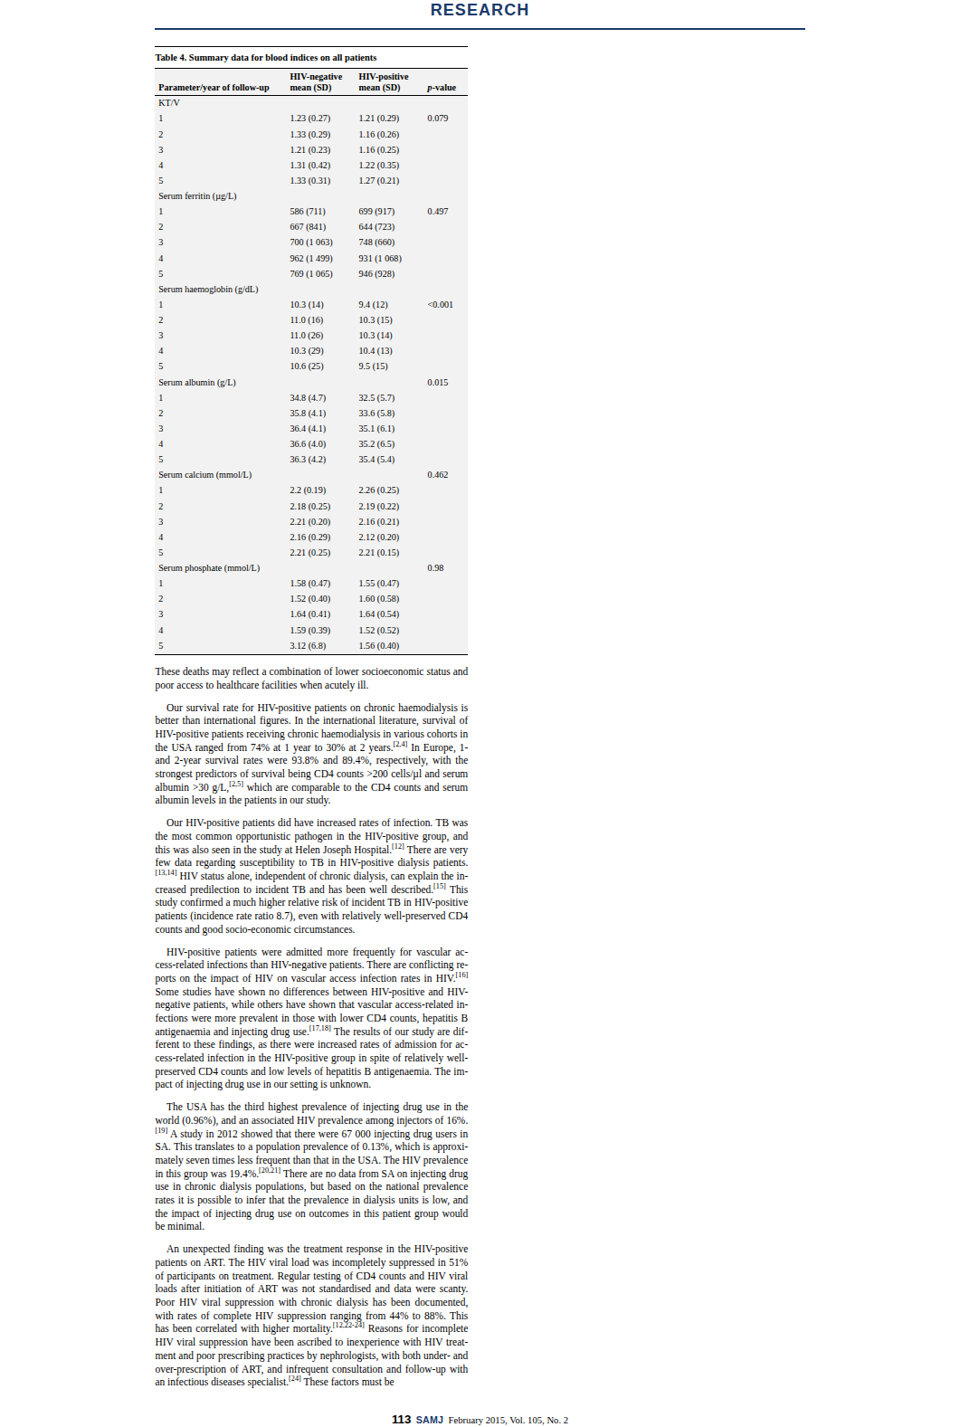RESEARCH
Table 4. Summary data for blood indices on all patients
| Parameter/year of follow-up | HIV-negative mean (SD) | HIV-positive mean (SD) | p -value |
| --- | --- | --- | --- |
| KT/V |
| 1 | 1.23 (0.27) | 1.21 (0.29) | 0.079 |
| 2 | 1.33 (0.29) | 1.16 (0.26) | |
| 3 | 1.21 (0.23) | 1.16 (0.25) | |
| 4 | 1.31 (0.42) | 1.22 (0.35) | |
| 5 | 1.33 (0.31) | 1.27 (0.21) | |
| Serum ferritin (µg/L) |
| 1 | 586 (711) | 699 (917) | 0.497 |
| 2 | 667 (841) | 644 (723) | |
| 3 | 700 (1 063) | 748 (660) | |
| 4 | 962 (1 499) | 931 (1 068) | |
| 5 | 769 (1 065) | 946 (928) | |
| Serum haemoglobin (g/dL) |
| 1 | 10.3 (14) | 9.4 (12) | <0.001 |
| 2 | 11.0 (16) | 10.3 (15) | |
| 3 | 11.0 (26) | 10.3 (14) | |
| 4 | 10.3 (29) | 10.4 (13) | |
| 5 | 10.6 (25) | 9.5 (15) | |
| Serum albumin (g/L) | 0.015 |
| 1 | 34.8 (4.7) | 32.5 (5.7) | |
| 2 | 35.8 (4.1) | 33.6 (5.8) | |
| 3 | 36.4 (4.1) | 35.1 (6.1) | |
| 4 | 36.6 (4.0) | 35.2 (6.5) | |
| 5 | 36.3 (4.2) | 35.4 (5.4) | |
| Serum calcium (mmol/L) | 0.462 |
| 1 | 2.2 (0.19) | 2.26 (0.25) | |
| 2 | 2.18 (0.25) | 2.19 (0.22) | |
| 3 | 2.21 (0.20) | 2.16 (0.21) | |
| 4 | 2.16 (0.29) | 2.12 (0.20) | |
| 5 | 2.21 (0.25) | 2.21 (0.15) | |
| Serum phosphate (mmol/L) | 0.98 |
| 1 | 1.58 (0.47) | 1.55 (0.47) | |
| 2 | 1.52 (0.40) | 1.60 (0.58) | |
| 3 | 1.64 (0.41) | 1.64 (0.54) | |
| 4 | 1.59 (0.39) | 1.52 (0.52) | |
| 5 | 3.12 (6.8) | 1.56 (0.40) | |
These deaths may reflect a combination of lower socioeconomic status and poor access to healthcare facilities when acutely ill.
Our survival rate for HIV-positive patients on chronic haemodialysis is better than international figures. In the international literature, survival of HIV-positive patients receiving chronic haemodialysis in various cohorts in the USA ranged from 74% at 1 year to 30% at 2 years.[2,4] In Europe, 1- and 2-year survival rates were 93.8% and 89.4%, respectively, with the strongest predictors of survival being CD4 counts >200 cells/µl and serum albumin >30 g/L,[2,5] which are comparable to the CD4 counts and serum albumin levels in the patients in our study.
Our HIV-positive patients did have increased rates of infection. TB was the most common opportunistic pathogen in the HIV-positive group, and this was also seen in the study at Helen Joseph Hospital.[12] There are very few data regarding susceptibility to TB in HIV-positive dialysis patients.[13,14] HIV status alone, independent of chronic dialysis, can explain the increased predilection to incident TB and has been well described.[15] This study confirmed a much higher relative risk of incident TB in HIV-positive patients (incidence rate ratio 8.7), even with relatively well-preserved CD4 counts and good socio-economic circumstances.
HIV-positive patients were admitted more frequently for vascular access-related infections than HIV-negative patients. There are conflicting reports on the impact of HIV on vascular access infection rates in HIV.[16] Some studies have shown no differences between HIV-positive and HIV-negative patients, while others have shown that vascular access-related infections were more prevalent in those with lower CD4 counts, hepatitis B antigenaemia and injecting drug use.[17,18] The results of our study are different to these findings, as there were increased rates of admission for access-related infection in the HIV-positive group in spite of relatively well-preserved CD4 counts and low levels of hepatitis B antigenaemia. The impact of injecting drug use in our setting is unknown.
The USA has the third highest prevalence of injecting drug use in the world (0.96%), and an associated HIV prevalence among injectors of 16%.[19] A study in 2012 showed that there were 67 000 injecting drug users in SA. This translates to a population prevalence of 0.13%, which is approximately seven times less frequent than that in the USA. The HIV prevalence in this group was 19.4%.[20,21] There are no data from SA on injecting drug use in chronic dialysis populations, but based on the national prevalence rates it is possible to infer that the prevalence in dialysis units is low, and the impact of injecting drug use on outcomes in this patient group would be minimal.
An unexpected finding was the treatment response in the HIV-positive patients on ART. The HIV viral load was incompletely suppressed in 51% of participants on treatment. Regular testing of CD4 counts and HIV viral loads after initiation of ART was not standardised and data were scanty. Poor HIV viral suppression with chronic dialysis has been documented, with rates of complete HIV suppression ranging from 44% to 88%. This has been correlated with higher mortality.[12,22-24] Reasons for incomplete HIV viral suppression have been ascribed to inexperience with HIV treatment and poor prescribing practices by nephrologists, with both under- and over-prescription of ART, and infrequent consultation and follow-up with an infectious diseases specialist.[24] These factors must be
113 SAMJ February 2015, Vol. 105, No. 2